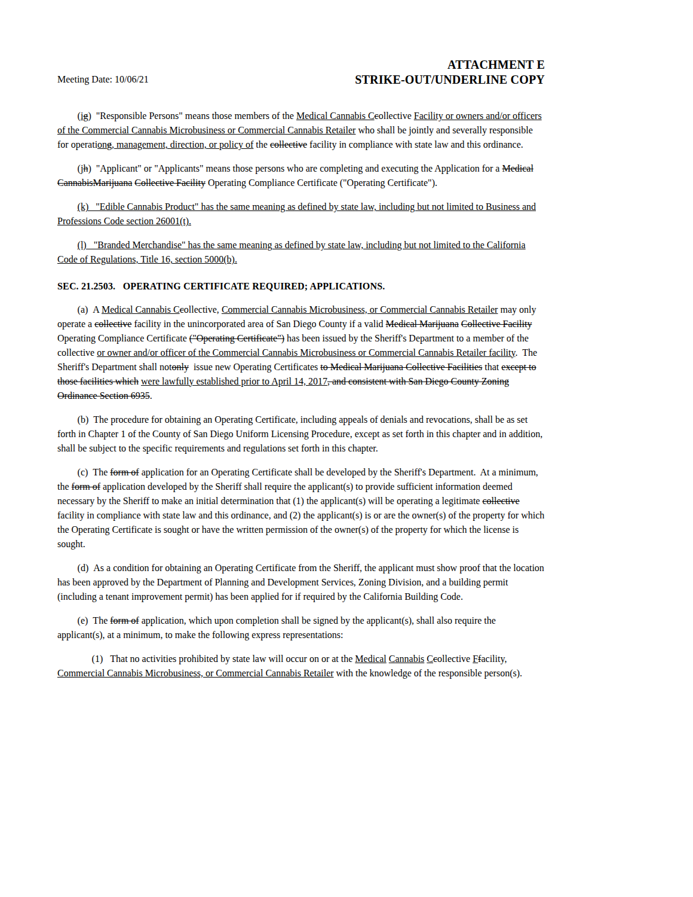ATTACHMENT E STRIKE-OUT/UNDERLINE COPY
Meeting Date: 10/06/21
(ig) "Responsible Persons" means those members of the Medical Cannabis C collective Facility or owners and/or officers of the Commercial Cannabis Microbusiness or Commercial Cannabis Retailer who shall be jointly and severally responsible for operation g, management, direction, or policy of the collective facility in compliance with state law and this ordinance.
(jh) "Applicant" or "Applicants" means those persons who are completing and executing the Application for a Medical CannabisMarijuana Collective Facility Operating Compliance Certificate ("Operating Certificate").
(k) "Edible Cannabis Product" has the same meaning as defined by state law, including but not limited to Business and Professions Code section 26001(t).
(l) "Branded Merchandise" has the same meaning as defined by state law, including but not limited to the California Code of Regulations, Title 16, section 5000(b).
SEC. 21.2503. OPERATING CERTIFICATE REQUIRED; APPLICATIONS.
(a) A Medical Cannabis C collective, Commercial Cannabis Microbusiness, or Commercial Cannabis Retailer may only operate a collective facility in the unincorporated area of San Diego County if a valid Medical Marijuana Collective Facility Operating Compliance Certificate ("Operating Certificate") has been issued by the Sheriff's Department to a member of the collective or owner and/or officer of the Commercial Cannabis Microbusiness or Commercial Cannabis Retailer facility. The Sheriff's Department shall notonly issue new Operating Certificates to Medical Marijuana Collective Facilities that except to those facilities which were lawfully established prior to April 14, 2017, and consistent with San Diego County Zoning Ordinance Section 6935.
(b) The procedure for obtaining an Operating Certificate, including appeals of denials and revocations, shall be as set forth in Chapter 1 of the County of San Diego Uniform Licensing Procedure, except as set forth in this chapter and in addition, shall be subject to the specific requirements and regulations set forth in this chapter.
(c) The form of application for an Operating Certificate shall be developed by the Sheriff's Department. At a minimum, the form of application developed by the Sheriff shall require the applicant(s) to provide sufficient information deemed necessary by the Sheriff to make an initial determination that (1) the applicant(s) will be operating a legitimate collective facility in compliance with state law and this ordinance, and (2) the applicant(s) is or are the owner(s) of the property for which the Operating Certificate is sought or have the written permission of the owner(s) of the property for which the license is sought.
(d) As a condition for obtaining an Operating Certificate from the Sheriff, the applicant must show proof that the location has been approved by the Department of Planning and Development Services, Zoning Division, and a building permit (including a tenant improvement permit) has been applied for if required by the California Building Code.
(e) The form of application, which upon completion shall be signed by the applicant(s), shall also require the applicant(s), at a minimum, to make the following express representations:
(1) That no activities prohibited by state law will occur on or at the Medical Cannabis Ccollective Ffacility, Commercial Cannabis Microbusiness, or Commercial Cannabis Retailer with the knowledge of the responsible person(s).